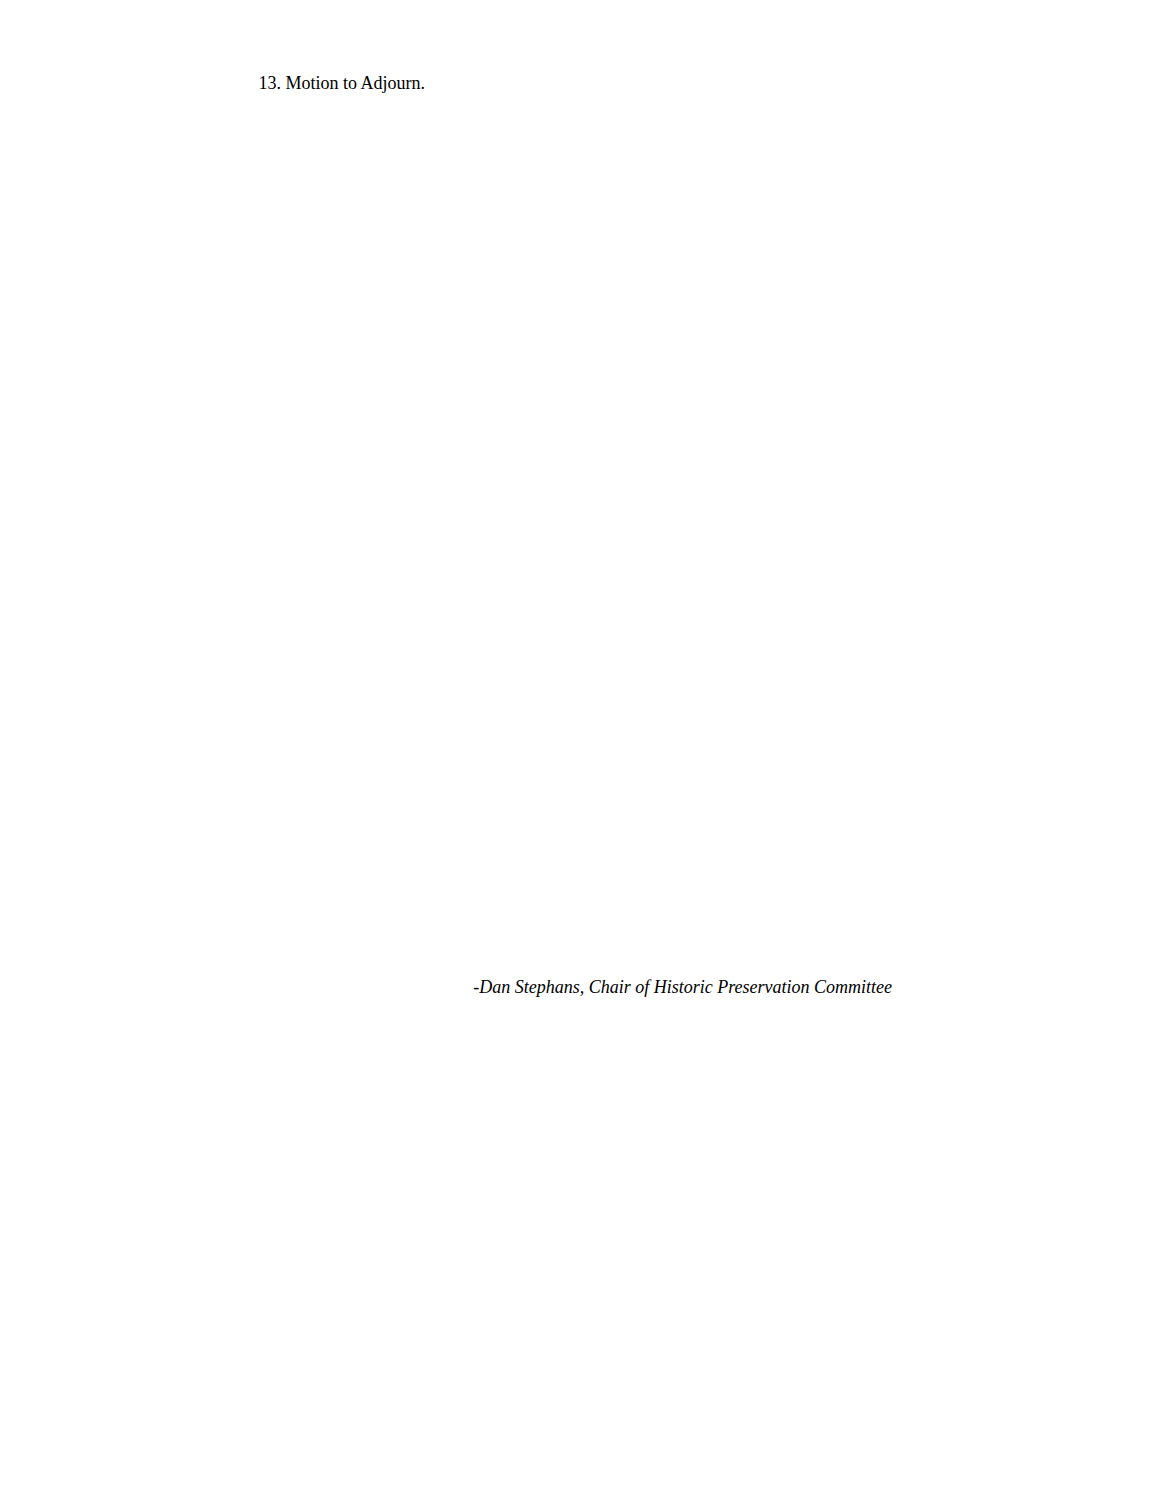13. Motion to Adjourn.
-Dan Stephans, Chair of Historic Preservation Committee